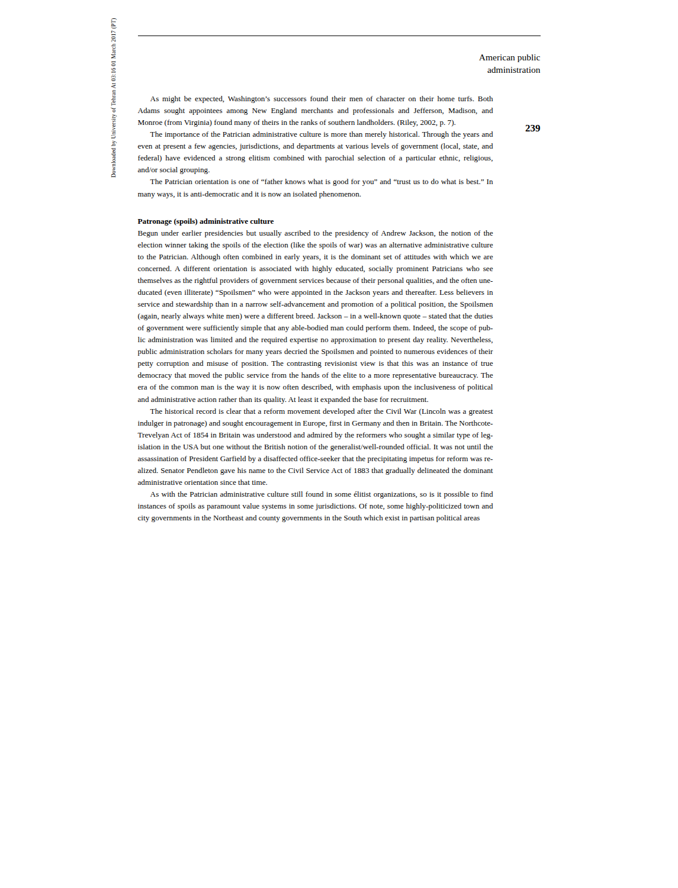Downloaded by University of Tehran At 03:16 01 March 2017 (PT)
American public
administration
239
As might be expected, Washington’s successors found their men of character on their home turfs. Both Adams sought appointees among New England merchants and professionals and Jefferson, Madison, and Monroe (from Virginia) found many of theirs in the ranks of southern landholders. (Riley, 2002, p. 7).
The importance of the Patrician administrative culture is more than merely historical. Through the years and even at present a few agencies, jurisdictions, and departments at various levels of government (local, state, and federal) have evidenced a strong elitism combined with parochial selection of a particular ethnic, religious, and/or social grouping.
The Patrician orientation is one of “father knows what is good for you” and “trust us to do what is best.” In many ways, it is anti-democratic and it is now an isolated phenomenon.
Patronage (spoils) administrative culture
Begun under earlier presidencies but usually ascribed to the presidency of Andrew Jackson, the notion of the election winner taking the spoils of the election (like the spoils of war) was an alternative administrative culture to the Patrician. Although often combined in early years, it is the dominant set of attitudes with which we are concerned. A different orientation is associated with highly educated, socially prominent Patricians who see themselves as the rightful providers of government services because of their personal qualities, and the often uneducated (even illiterate) “Spoilsmen” who were appointed in the Jackson years and thereafter. Less believers in service and stewardship than in a narrow self-advancement and promotion of a political position, the Spoilsmen (again, nearly always white men) were a different breed. Jackson – in a well-known quote – stated that the duties of government were sufficiently simple that any able-bodied man could perform them. Indeed, the scope of public administration was limited and the required expertise no approximation to present day reality. Nevertheless, public administration scholars for many years decried the Spoilsmen and pointed to numerous evidences of their petty corruption and misuse of position. The contrasting revisionist view is that this was an instance of true democracy that moved the public service from the hands of the elite to a more representative bureaucracy. The era of the common man is the way it is now often described, with emphasis upon the inclusiveness of political and administrative action rather than its quality. At least it expanded the base for recruitment.
The historical record is clear that a reform movement developed after the Civil War (Lincoln was a greatest indulger in patronage) and sought encouragement in Europe, first in Germany and then in Britain. The Northcote-Trevelyan Act of 1854 in Britain was understood and admired by the reformers who sought a similar type of legislation in the USA but one without the British notion of the generalist/well-rounded official. It was not until the assassination of President Garfield by a disaffected office-seeker that the precipitating impetus for reform was realized. Senator Pendleton gave his name to the Civil Service Act of 1883 that gradually delineated the dominant administrative orientation since that time.
As with the Patrician administrative culture still found in some élitist organizations, so is it possible to find instances of spoils as paramount value systems in some jurisdictions. Of note, some highly-politicized town and city governments in the Northeast and county governments in the South which exist in partisan political areas